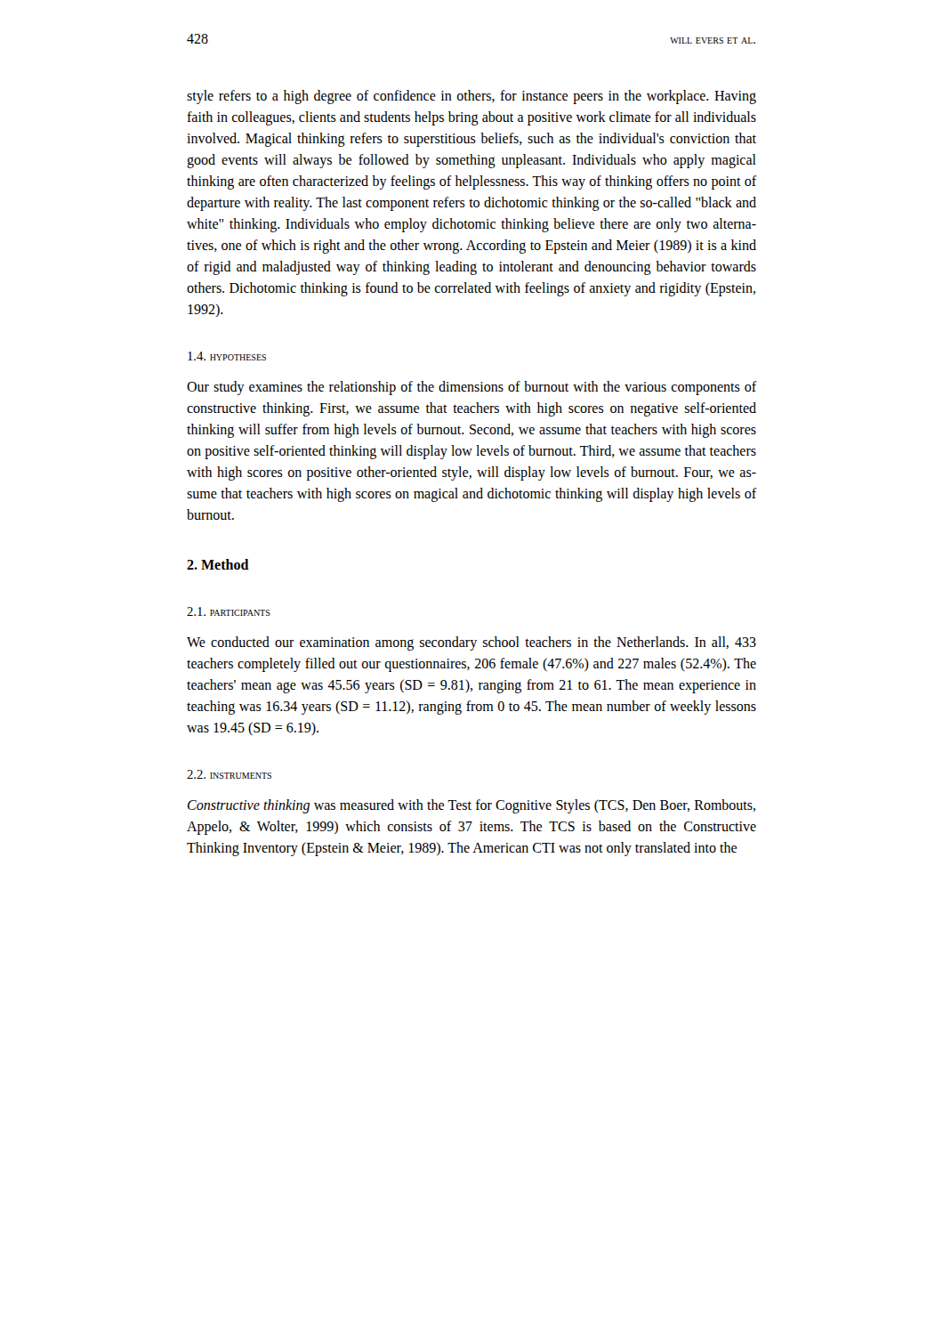428 will evers et al.
style refers to a high degree of confidence in others, for instance peers in the workplace. Having faith in colleagues, clients and students helps bring about a positive work climate for all individuals involved. Magical thinking refers to superstitious beliefs, such as the individual's conviction that good events will always be followed by something unpleasant. Individuals who apply magical thinking are often characterized by feelings of helplessness. This way of thinking offers no point of departure with reality. The last component refers to dichotomic thinking or the so-called "black and white" thinking. Individuals who employ dichotomic thinking believe there are only two alternatives, one of which is right and the other wrong. According to Epstein and Meier (1989) it is a kind of rigid and maladjusted way of thinking leading to intolerant and denouncing behavior towards others. Dichotomic thinking is found to be correlated with feelings of anxiety and rigidity (Epstein, 1992).
1.4. hypotheses
Our study examines the relationship of the dimensions of burnout with the various components of constructive thinking. First, we assume that teachers with high scores on negative self-oriented thinking will suffer from high levels of burnout. Second, we assume that teachers with high scores on positive self-oriented thinking will display low levels of burnout. Third, we assume that teachers with high scores on positive other-oriented style, will display low levels of burnout. Four, we assume that teachers with high scores on magical and dichotomic thinking will display high levels of burnout.
2. Method
2.1. participants
We conducted our examination among secondary school teachers in the Netherlands. In all, 433 teachers completely filled out our questionnaires, 206 female (47.6%) and 227 males (52.4%). The teachers' mean age was 45.56 years (SD = 9.81), ranging from 21 to 61. The mean experience in teaching was 16.34 years (SD = 11.12), ranging from 0 to 45. The mean number of weekly lessons was 19.45 (SD = 6.19).
2.2. instruments
Constructive thinking was measured with the Test for Cognitive Styles (TCS, Den Boer, Rombouts, Appelo, & Wolter, 1999) which consists of 37 items. The TCS is based on the Constructive Thinking Inventory (Epstein & Meier, 1989). The American CTI was not only translated into the